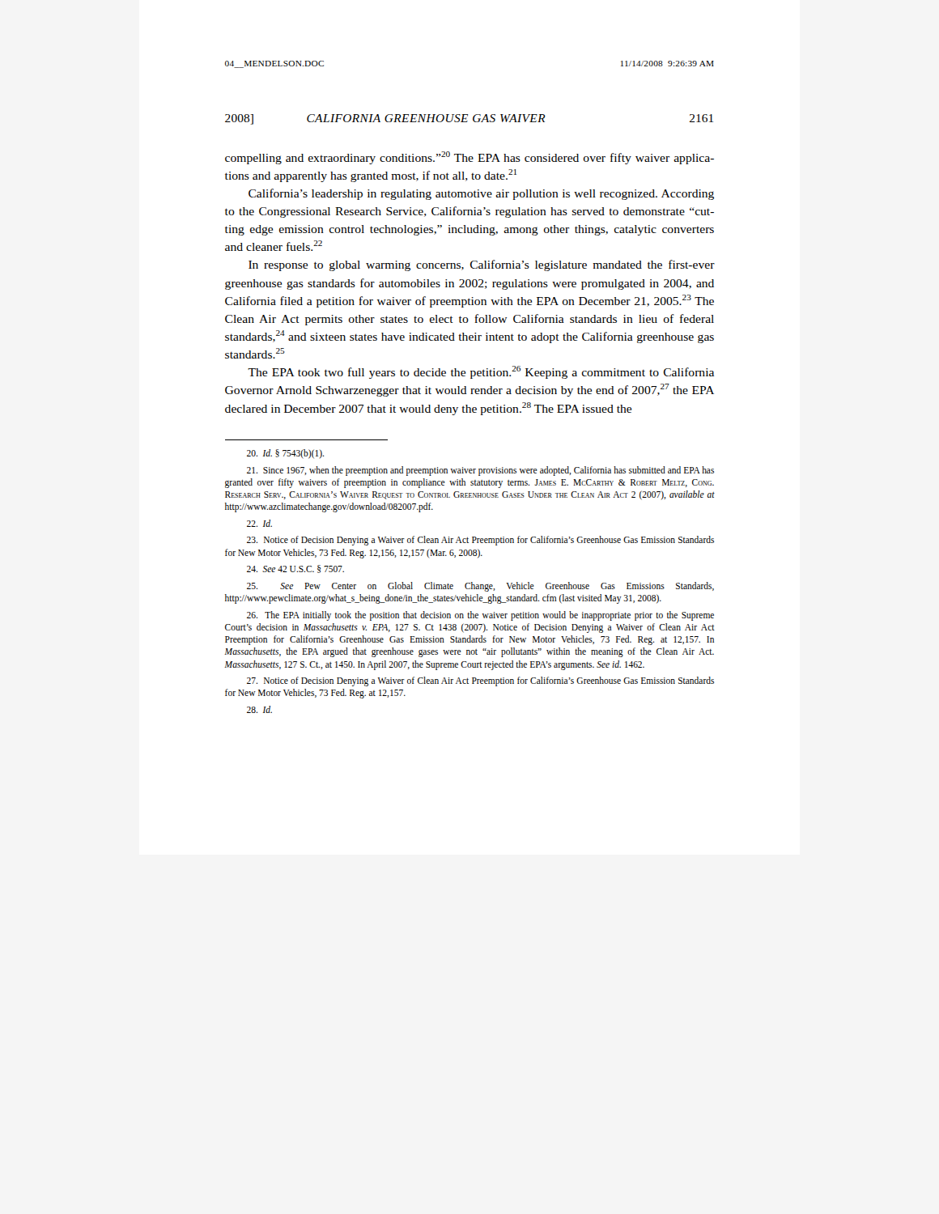04__MENDELSON.DOC 11/14/2008 9:26:39 AM
2008] CALIFORNIA GREENHOUSE GAS WAIVER 2161
compelling and extraordinary conditions.”20 The EPA has considered over fifty waiver applications and apparently has granted most, if not all, to date.21
California’s leadership in regulating automotive air pollution is well recognized. According to the Congressional Research Service, California’s regulation has served to demonstrate “cutting edge emission control technologies,” including, among other things, catalytic converters and cleaner fuels.22
In response to global warming concerns, California’s legislature mandated the first-ever greenhouse gas standards for automobiles in 2002; regulations were promulgated in 2004, and California filed a petition for waiver of preemption with the EPA on December 21, 2005.23 The Clean Air Act permits other states to elect to follow California standards in lieu of federal standards,24 and sixteen states have indicated their intent to adopt the California greenhouse gas standards.25
The EPA took two full years to decide the petition.26 Keeping a commitment to California Governor Arnold Schwarzenegger that it would render a decision by the end of 2007,27 the EPA declared in December 2007 that it would deny the petition.28 The EPA issued the
20. Id. § 7543(b)(1).
21. Since 1967, when the preemption and preemption waiver provisions were adopted, California has submitted and EPA has granted over fifty waivers of preemption in compliance with statutory terms. James E. McCarthy & Robert Meltz, Cong. Research Serv., California’s Waiver Request to Control Greenhouse Gases Under the Clean Air Act 2 (2007), available at http://www.azclimatechange.gov/download/082007.pdf.
22. Id.
23. Notice of Decision Denying a Waiver of Clean Air Act Preemption for California’s Greenhouse Gas Emission Standards for New Motor Vehicles, 73 Fed. Reg. 12,156, 12,157 (Mar. 6, 2008).
24. See 42 U.S.C. § 7507.
25. See Pew Center on Global Climate Change, Vehicle Greenhouse Gas Emissions Standards, http://www.pewclimate.org/what_s_being_done/in_the_states/vehicle_ghg_standard. cfm (last visited May 31, 2008).
26. The EPA initially took the position that decision on the waiver petition would be inappropriate prior to the Supreme Court’s decision in Massachusetts v. EPA, 127 S. Ct 1438 (2007). Notice of Decision Denying a Waiver of Clean Air Act Preemption for California’s Greenhouse Gas Emission Standards for New Motor Vehicles, 73 Fed. Reg. at 12,157. In Massachusetts, the EPA argued that greenhouse gases were not “air pollutants” within the meaning of the Clean Air Act. Massachusetts, 127 S. Ct., at 1450. In April 2007, the Supreme Court rejected the EPA’s arguments. See id. 1462.
27. Notice of Decision Denying a Waiver of Clean Air Act Preemption for California’s Greenhouse Gas Emission Standards for New Motor Vehicles, 73 Fed. Reg. at 12,157.
28. Id.